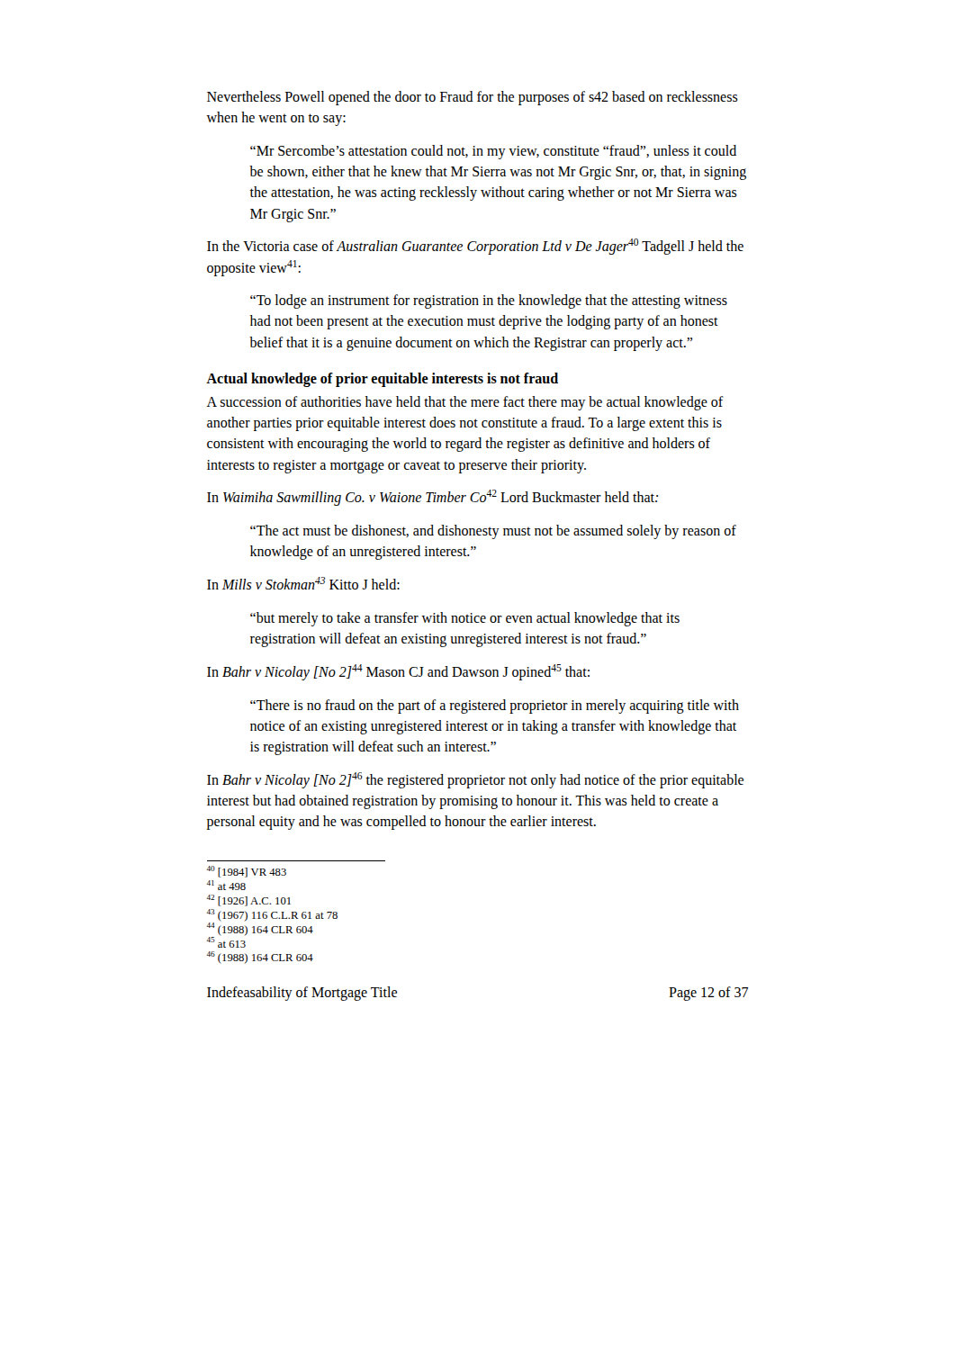Nevertheless Powell opened the door to Fraud for the purposes of s42 based on recklessness when he went on to say:
“Mr Sercombe’s attestation could not, in my view, constitute “fraud”, unless it could be shown, either that he knew that Mr Sierra was not Mr Grgic Snr, or, that, in signing the attestation, he was acting recklessly without caring whether or not Mr Sierra was Mr Grgic Snr.”
In the Victoria case of Australian Guarantee Corporation Ltd v De Jager40 Tadgell J held the opposite view41:
“To lodge an instrument for registration in the knowledge that the attesting witness had not been present at the execution must deprive the lodging party of an honest belief that it is a genuine document on which the Registrar can properly act.”
Actual knowledge of prior equitable interests is not fraud
A succession of authorities have held that the mere fact there may be actual knowledge of another parties prior equitable interest does not constitute a fraud. To a large extent this is consistent with encouraging the world to regard the register as definitive and holders of interests to register a mortgage or caveat to preserve their priority.
In Waimiha Sawmilling Co. v Waione Timber Co42 Lord Buckmaster held that:
“The act must be dishonest, and dishonesty must not be assumed solely by reason of knowledge of an unregistered interest.”
In Mills v Stokman43 Kitto J held:
“but merely to take a transfer with notice or even actual knowledge that its registration will defeat an existing unregistered interest is not fraud.”
In Bahr v Nicolay [No 2]44 Mason CJ and Dawson J opined45 that:
“There is no fraud on the part of a registered proprietor in merely acquiring title with notice of an existing unregistered interest or in taking a transfer with knowledge that is registration will defeat such an interest.”
In Bahr v Nicolay [No 2]46 the registered proprietor not only had notice of the prior equitable interest but had obtained registration by promising to honour it. This was held to create a personal equity and he was compelled to honour the earlier interest.
40[1984] VR 483
41at 498
42[1926] A.C. 101
43(1967) 116 C.L.R 61 at 78
44(1988) 164 CLR 604
45at 613
46(1988) 164 CLR 604
Indefeasability of Mortgage Title Page 12 of 37